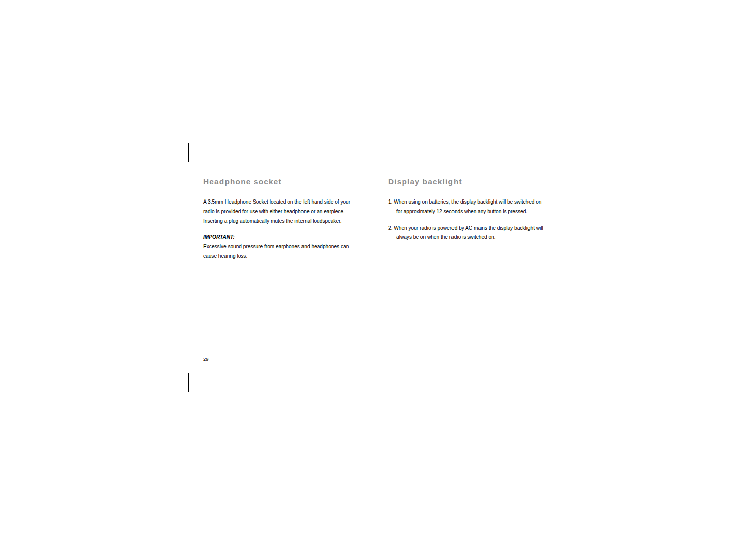Headphone socket
A 3.5mm Headphone Socket located on the left hand side of your radio is provided for use with either headphone or an earpiece. Inserting a plug automatically mutes the internal loudspeaker.
IMPORTANT:
Excessive sound pressure from earphones and headphones can cause hearing loss.
Display backlight
1. When using on batteries, the display backlight will be switched on for approximately 12 seconds when any button is pressed.
2. When your radio is powered by AC mains the display backlight will always be on when the radio is switched on.
29